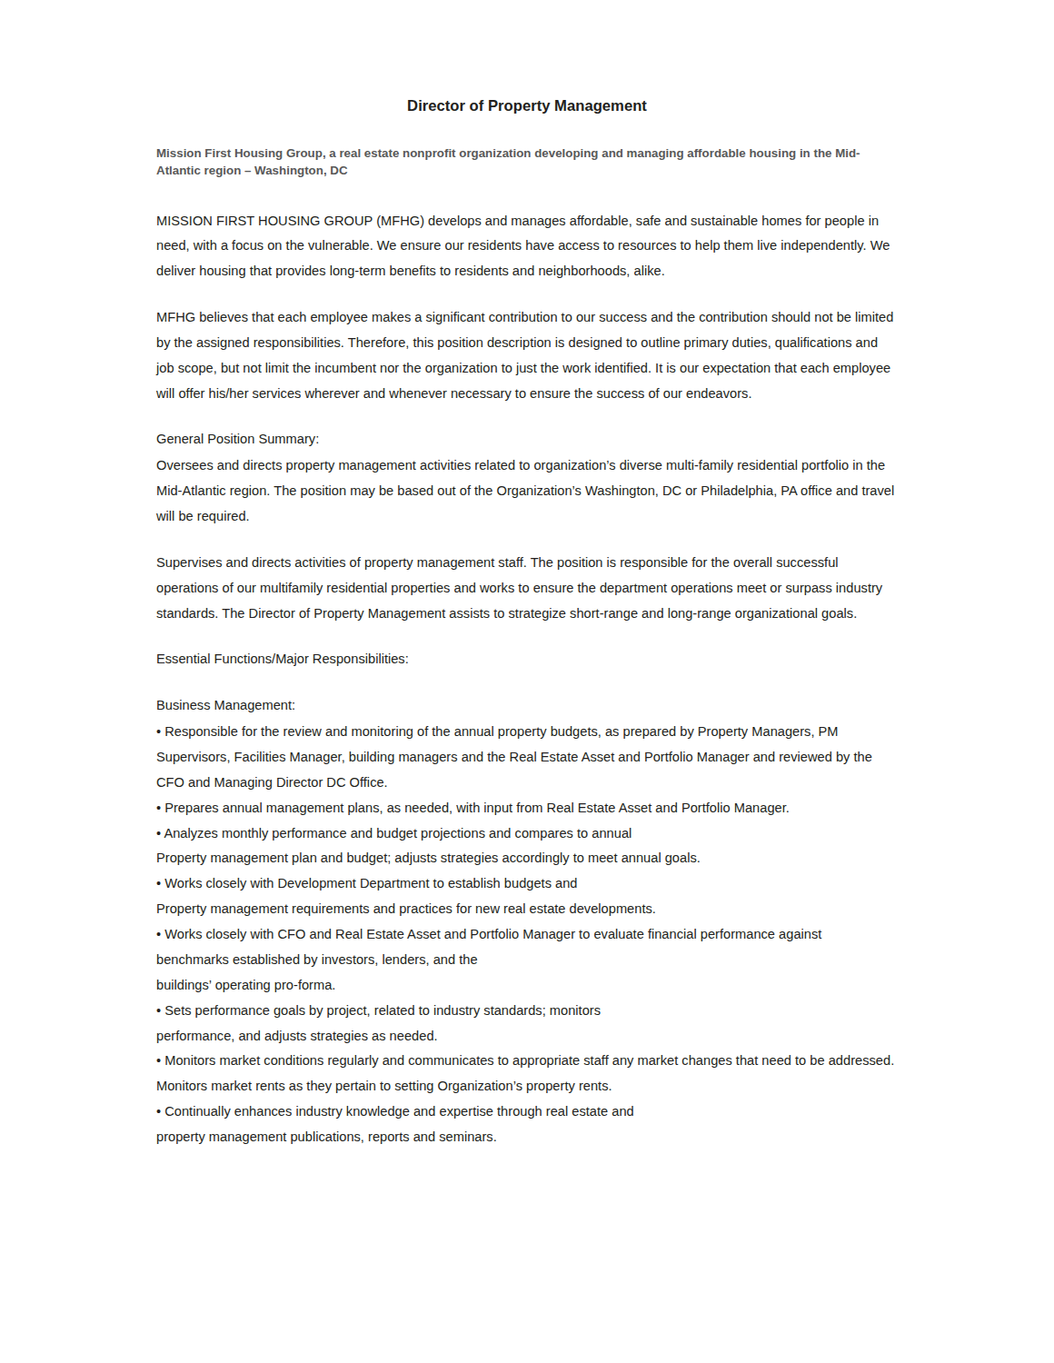Director of Property Management
Mission First Housing Group, a real estate nonprofit organization developing and managing affordable housing in the Mid-Atlantic region – Washington, DC
MISSION FIRST HOUSING GROUP (MFHG) develops and manages affordable, safe and sustainable homes for people in need, with a focus on the vulnerable. We ensure our residents have access to resources to help them live independently. We deliver housing that provides long-term benefits to residents and neighborhoods, alike.
MFHG believes that each employee makes a significant contribution to our success and the contribution should not be limited by the assigned responsibilities. Therefore, this position description is designed to outline primary duties, qualifications and job scope, but not limit the incumbent nor the organization to just the work identified. It is our expectation that each employee will offer his/her services wherever and whenever necessary to ensure the success of our endeavors.
General Position Summary:
Oversees and directs property management activities related to organization’s diverse multi-family residential portfolio in the Mid-Atlantic region. The position may be based out of the Organization’s Washington, DC or Philadelphia, PA office and travel will be required.
Supervises and directs activities of property management staff. The position is responsible for the overall successful operations of our multifamily residential properties and works to ensure the department operations meet or surpass industry standards. The Director of Property Management assists to strategize short-range and long-range organizational goals.
Essential Functions/Major Responsibilities:
Business Management:
• Responsible for the review and monitoring of the annual property budgets, as prepared by Property Managers, PM Supervisors, Facilities Manager, building managers and the Real Estate Asset and Portfolio Manager and reviewed by the CFO and Managing Director DC Office.
• Prepares annual management plans, as needed, with input from Real Estate Asset and Portfolio Manager.
• Analyzes monthly performance and budget projections and compares to annual
Property management plan and budget; adjusts strategies accordingly to meet annual goals.
• Works closely with Development Department to establish budgets and
Property management requirements and practices for new real estate developments.
• Works closely with CFO and Real Estate Asset and Portfolio Manager to evaluate financial performance against benchmarks established by investors, lenders, and the
buildings’ operating pro-forma.
• Sets performance goals by project, related to industry standards; monitors
performance, and adjusts strategies as needed.
• Monitors market conditions regularly and communicates to appropriate staff any market changes that need to be addressed. Monitors market rents as they pertain to setting Organization’s property rents.
• Continually enhances industry knowledge and expertise through real estate and
property management publications, reports and seminars.